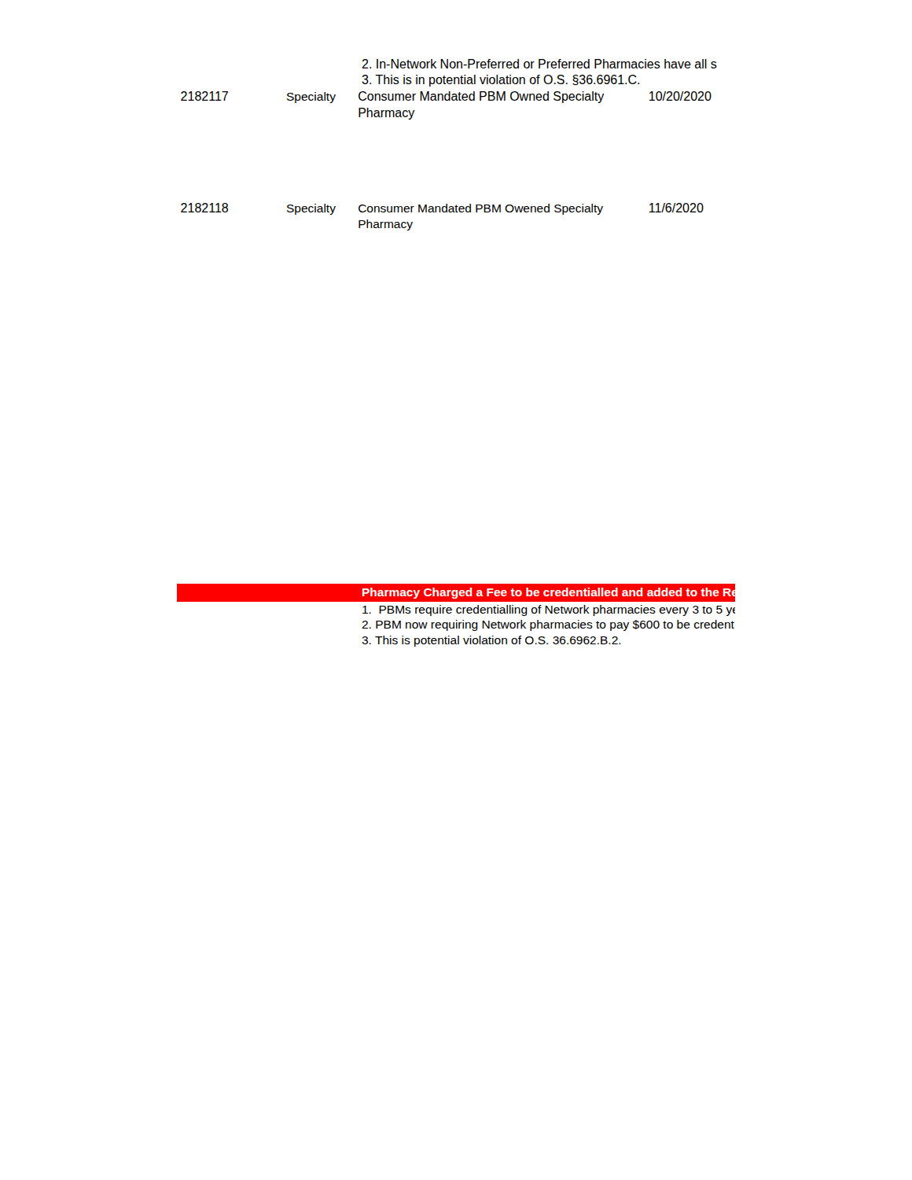2. In-Network Non-Preferred or Preferred Pharmacies have all s 3. This is in potential violation of O.S. §36.6961.C.
2182117
Specialty
Consumer Mandated PBM Owned Specialty
Pharmacy
10/20/2020
2182118
Specialty
Consumer Mandated PBM Owened Specialty
Pharmacy
11/6/2020
Pharmacy Charged a Fee to be credentialled and added to the Retail
1. PBMs require credentialling of Network pharmacies every 3 to 5 ye 2. PBM now requiring Network pharmacies to pay $600 to be credent 3. This is potential violation of O.S. 36.6962.B.2.